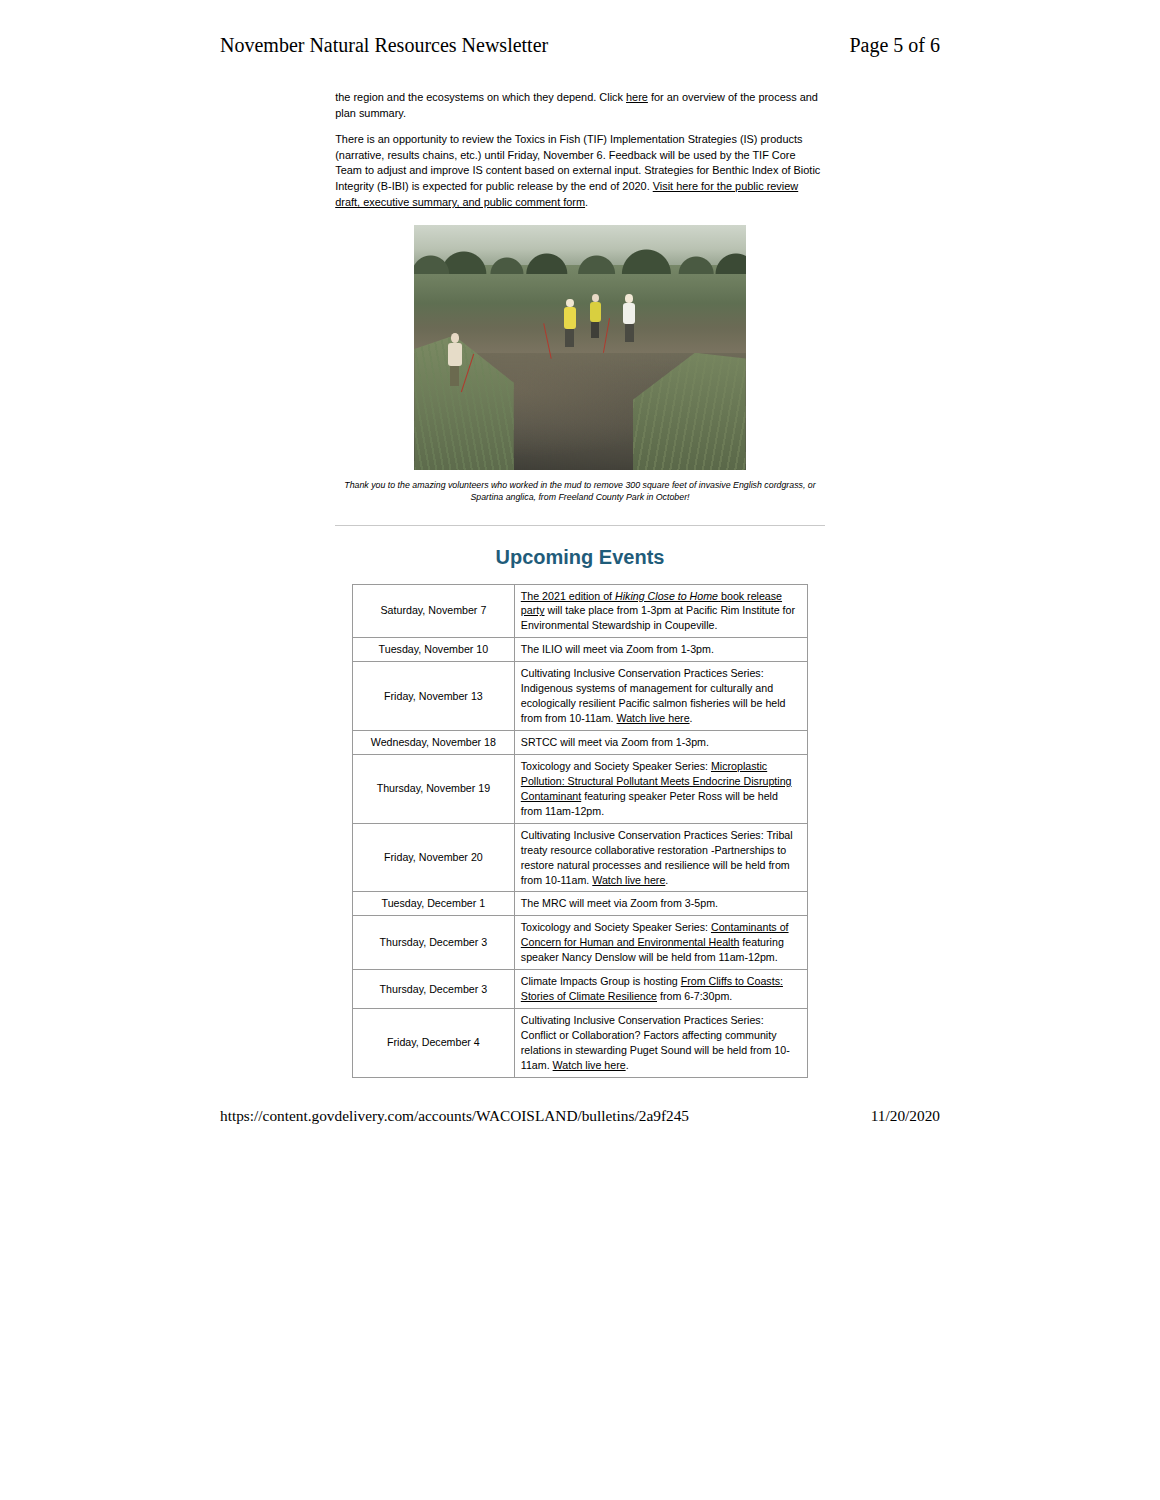November Natural Resources Newsletter
Page 5 of 6
the region and the ecosystems on which they depend. Click here for an overview of the process and plan summary.
There is an opportunity to review the Toxics in Fish (TIF) Implementation Strategies (IS) products (narrative, results chains, etc.) until Friday, November 6. Feedback will be used by the TIF Core Team to adjust and improve IS content based on external input. Strategies for Benthic Index of Biotic Integrity (B-IBI) is expected for public release by the end of 2020. Visit here for the public review draft, executive summary, and public comment form.
Thank you to the amazing volunteers who worked in the mud to remove 300 square feet of invasive English cordgrass, or Spartina anglica, from Freeland County Park in October!
Upcoming Events
| Saturday, November 7 | The 2021 edition of Hiking Close to Home book release party will take place from 1-3pm at Pacific Rim Institute for Environmental Stewardship in Coupeville. |
| Tuesday, November 10 | The ILIO will meet via Zoom from 1-3pm. |
| Friday, November 13 | Cultivating Inclusive Conservation Practices Series: Indigenous systems of management for culturally and ecologically resilient Pacific salmon fisheries will be held from from 10-11am. Watch live here . |
| Wednesday, November 18 | SRTCC will meet via Zoom from 1-3pm. |
| Thursday, November 19 | Toxicology and Society Speaker Series: Microplastic Pollution: Structural Pollutant Meets Endocrine Disrupting Contaminant featuring speaker Peter Ross will be held from 11am-12pm. |
| Friday, November 20 | Cultivating Inclusive Conservation Practices Series: Tribal treaty resource collaborative restoration -Partnerships to restore natural processes and resilience will be held from from 10-11am. Watch live here . |
| Tuesday, December 1 | The MRC will meet via Zoom from 3-5pm. |
| Thursday, December 3 | Toxicology and Society Speaker Series: Contaminants of Concern for Human and Environmental Health featuring speaker Nancy Denslow will be held from 11am-12pm. |
| Thursday, December 3 | Climate Impacts Group is hosting From Cliffs to Coasts: Stories of Climate Resilience from 6-7:30pm. |
| Friday, December 4 | Cultivating Inclusive Conservation Practices Series: Conflict or Collaboration? Factors affecting community relations in stewarding Puget Sound will be held from 10-11am. Watch live here . |
https://content.govdelivery.com/accounts/WACOISLAND/bulletins/2a9f245
11/20/2020